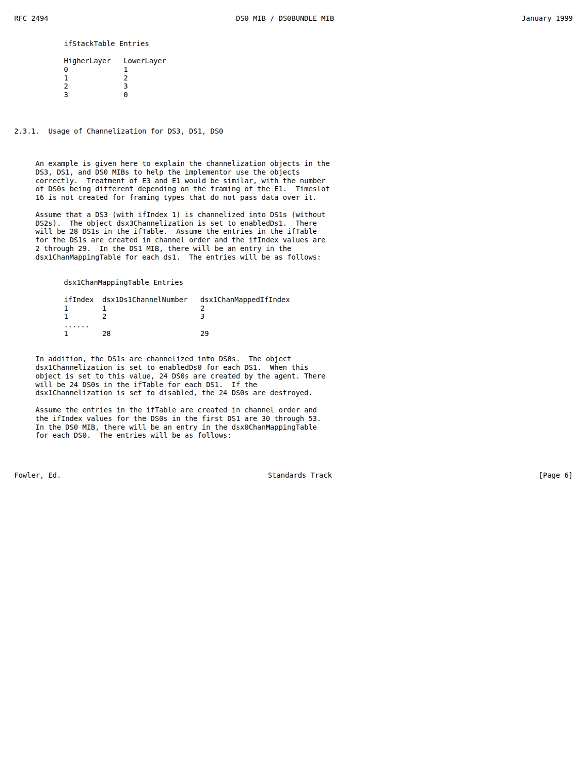RFC 2494 DS0 MIB / DS0BUNDLE MIB January 1999
ifStackTable Entries HigherLayer LowerLayer 0 1 1 2 2 3 3 0
2.3.1. Usage of Channelization for DS3, DS1, DS0
An example is given here to explain the channelization objects in the DS3, DS1, and DS0 MIBs to help the implementor use the objects correctly. Treatment of E3 and E1 would be similar, with the number of DS0s being different depending on the framing of the E1. Timeslot 16 is not created for framing types that do not pass data over it. Assume that a DS3 (with ifIndex 1) is channelized into DS1s (without DS2s). The object dsx3Channelization is set to enabledDs1. There will be 28 DS1s in the ifTable. Assume the entries in the ifTable for the DS1s are created in channel order and the ifIndex values are 2 through 29. In the DS1 MIB, there will be an entry in the dsx1ChanMappingTable for each ds1. The entries will be as follows:
dsx1ChanMappingTable Entries ifIndex dsx1Ds1ChannelNumber dsx1ChanMappedIfIndex 1 1 2 1 2 3 ...... 1 28 29
In addition, the DS1s are channelized into DS0s. The object dsx1Channelization is set to enabledDs0 for each DS1. When this object is set to this value, 24 DS0s are created by the agent. There will be 24 DS0s in the ifTable for each DS1. If the dsx1Channelization is set to disabled, the 24 DS0s are destroyed. Assume the entries in the ifTable are created in channel order and the ifIndex values for the DS0s in the first DS1 are 30 through 53. In the DS0 MIB, there will be an entry in the dsx0ChanMappingTable for each DS0. The entries will be as follows:
Fowler, Ed. Standards Track[Page 6]